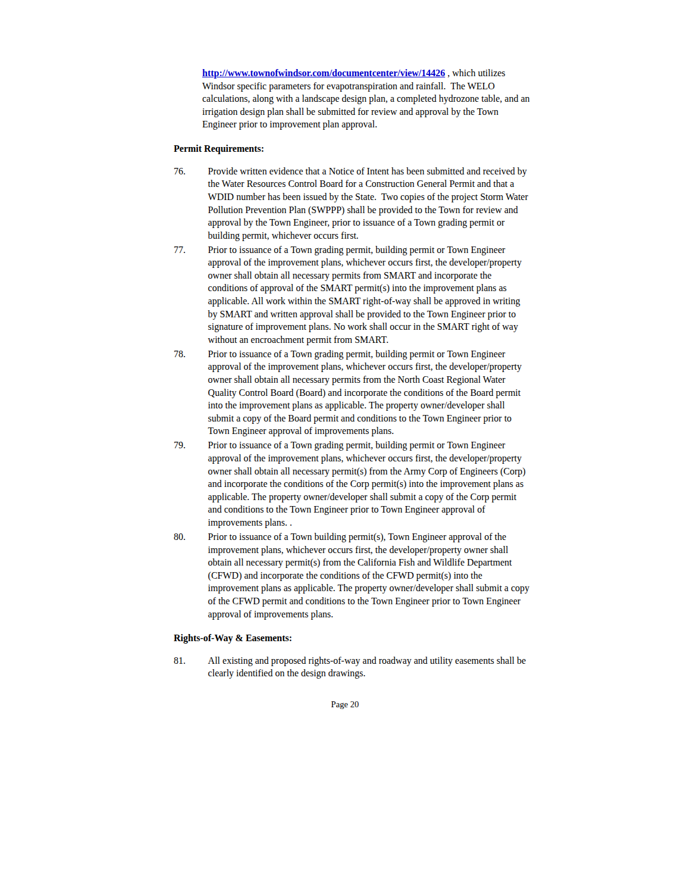http://www.townofwindsor.com/documentcenter/view/14426 , which utilizes Windsor specific parameters for evapotranspiration and rainfall. The WELO calculations, along with a landscape design plan, a completed hydrozone table, and an irrigation design plan shall be submitted for review and approval by the Town Engineer prior to improvement plan approval.
Permit Requirements:
76. Provide written evidence that a Notice of Intent has been submitted and received by the Water Resources Control Board for a Construction General Permit and that a WDID number has been issued by the State. Two copies of the project Storm Water Pollution Prevention Plan (SWPPP) shall be provided to the Town for review and approval by the Town Engineer, prior to issuance of a Town grading permit or building permit, whichever occurs first.
77. Prior to issuance of a Town grading permit, building permit or Town Engineer approval of the improvement plans, whichever occurs first, the developer/property owner shall obtain all necessary permits from SMART and incorporate the conditions of approval of the SMART permit(s) into the improvement plans as applicable. All work within the SMART right-of-way shall be approved in writing by SMART and written approval shall be provided to the Town Engineer prior to signature of improvement plans. No work shall occur in the SMART right of way without an encroachment permit from SMART.
78. Prior to issuance of a Town grading permit, building permit or Town Engineer approval of the improvement plans, whichever occurs first, the developer/property owner shall obtain all necessary permits from the North Coast Regional Water Quality Control Board (Board) and incorporate the conditions of the Board permit into the improvement plans as applicable. The property owner/developer shall submit a copy of the Board permit and conditions to the Town Engineer prior to Town Engineer approval of improvements plans.
79. Prior to issuance of a Town grading permit, building permit or Town Engineer approval of the improvement plans, whichever occurs first, the developer/property owner shall obtain all necessary permit(s) from the Army Corp of Engineers (Corp) and incorporate the conditions of the Corp permit(s) into the improvement plans as applicable. The property owner/developer shall submit a copy of the Corp permit and conditions to the Town Engineer prior to Town Engineer approval of improvements plans. .
80. Prior to issuance of a Town building permit(s), Town Engineer approval of the improvement plans, whichever occurs first, the developer/property owner shall obtain all necessary permit(s) from the California Fish and Wildlife Department (CFWD) and incorporate the conditions of the CFWD permit(s) into the improvement plans as applicable. The property owner/developer shall submit a copy of the CFWD permit and conditions to the Town Engineer prior to Town Engineer approval of improvements plans.
Rights-of-Way & Easements:
81. All existing and proposed rights-of-way and roadway and utility easements shall be clearly identified on the design drawings.
Page 20